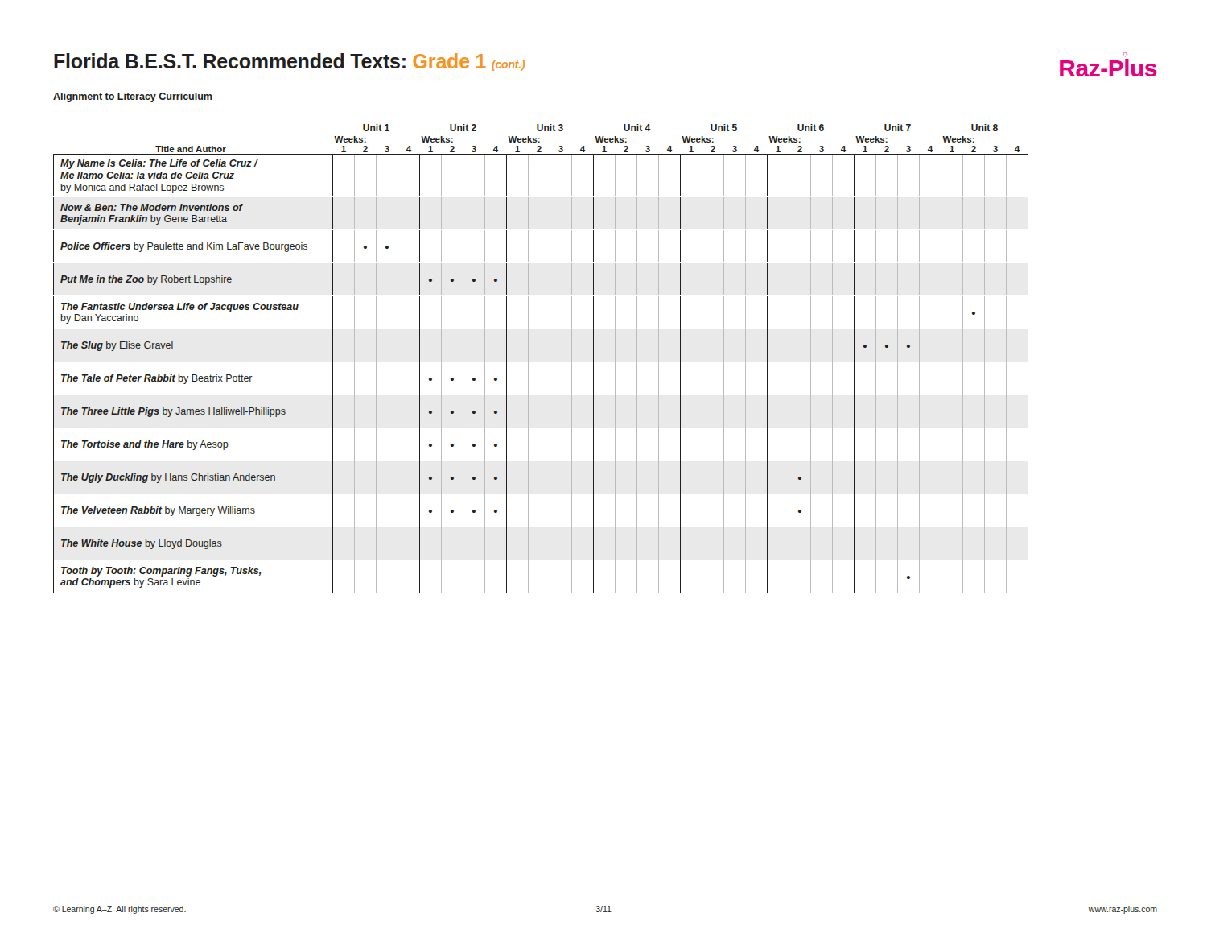Florida B.E.S.T. Recommended Texts: Grade 1 (cont.)
Alignment to Literacy Curriculum
☼Raz-Plus
| | Unit 1 | Unit 2 | Unit 3 | Unit 4 | Unit 5 | Unit 6 | Unit 7 | Unit 8 |
| --- | --- | --- | --- | --- | --- | --- | --- | --- |
| | Weeks: | Weeks: | Weeks: | Weeks: | Weeks: | Weeks: | Weeks: | Weeks: |
| Title and Author | 1 | 2 | 3 | 4 | 1 | 2 | 3 | 4 | 1 | 2 | 3 | 4 | 1 | 2 | 3 | 4 | 1 | 2 | 3 | 4 | 1 | 2 | 3 | 4 | 1 | 2 | 3 | 4 | 1 | 2 | 3 | 4 |
| My Name Is Celia: The Life of Celia Cruz / Me llamo Celia: la vida de Celia Cruz by Monica and Rafael Lopez Browns | | | | | | | | | | | | | | | | | | | | | | | | | | | | | | | | |
| Now & Ben: The Modern Inventions of Benjamin Franklin by Gene Barretta | | | | | | | | | | | | | | | | | | | | | | | | | | | | | | | | |
| Police Officers by Paulette and Kim LaFave Bourgeois | | | | | | | | | | | | | | | | | | | | | | | | | | | | | | | | |
| Put Me in the Zoo by Robert Lopshire | | | | | | | | | | | | | | | | | | | | | | | | | | | | | | | | |
| The Fantastic Undersea Life of Jacques Cousteau by Dan Yaccarino | | | | | | | | | | | | | | | | | | | | | | | | | | | | | | | | |
| The Slug by Elise Gravel | | | | | | | | | | | | | | | | | | | | | | | | | | | | | | | | |
| The Tale of Peter Rabbit by Beatrix Potter | | | | | | | | | | | | | | | | | | | | | | | | | | | | | | | | |
| The Three Little Pigs by James Halliwell-Phillipps | | | | | | | | | | | | | | | | | | | | | | | | | | | | | | | | |
| The Tortoise and the Hare by Aesop | | | | | | | | | | | | | | | | | | | | | | | | | | | | | | | | |
| The Ugly Duckling by Hans Christian Andersen | | | | | | | | | | | | | | | | | | | | | | | | | | | | | | | | |
| The Velveteen Rabbit by Margery Williams | | | | | | | | | | | | | | | | | | | | | | | | | | | | | | | | |
| The White House by Lloyd Douglas | | | | | | | | | | | | | | | | | | | | | | | | | | | | | | | | |
| Tooth by Tooth: Comparing Fangs, Tusks, and Chompers by Sara Levine | | | | | | | | | | | | | | | | | | | | | | | | | | | | | | | | |
© Learning A–Z All rights reserved. 3/11 www.raz-plus.com